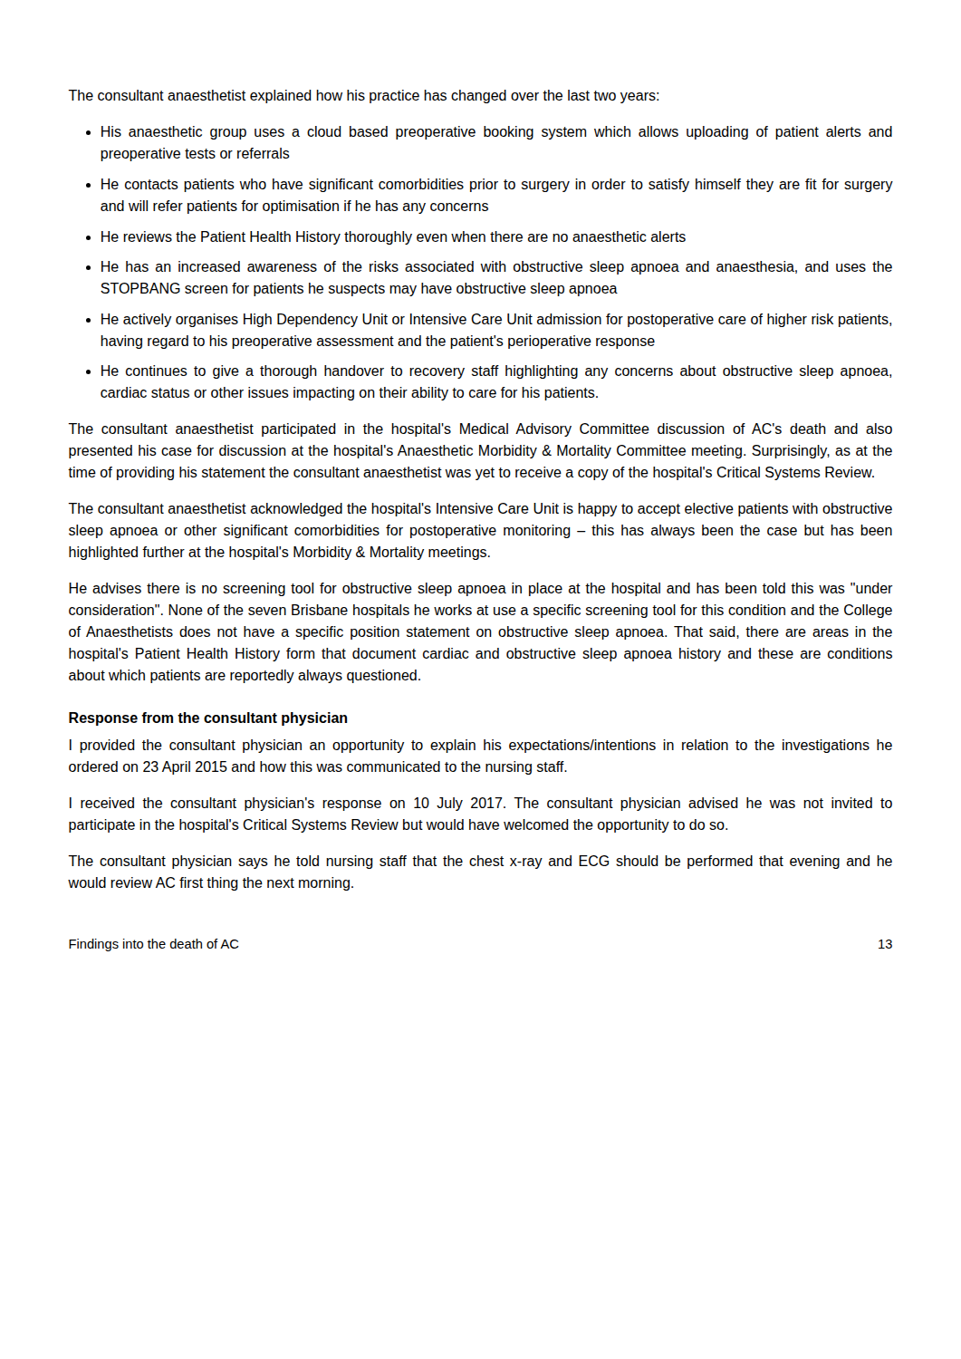The consultant anaesthetist explained how his practice has changed over the last two years:
His anaesthetic group uses a cloud based preoperative booking system which allows uploading of patient alerts and preoperative tests or referrals
He contacts patients who have significant comorbidities prior to surgery in order to satisfy himself they are fit for surgery and will refer patients for optimisation if he has any concerns
He reviews the Patient Health History thoroughly even when there are no anaesthetic alerts
He has an increased awareness of the risks associated with obstructive sleep apnoea and anaesthesia, and uses the STOPBANG screen for patients he suspects may have obstructive sleep apnoea
He actively organises High Dependency Unit or Intensive Care Unit admission for postoperative care of higher risk patients, having regard to his preoperative assessment and the patient's perioperative response
He continues to give a thorough handover to recovery staff highlighting any concerns about obstructive sleep apnoea, cardiac status or other issues impacting on their ability to care for his patients.
The consultant anaesthetist participated in the hospital's Medical Advisory Committee discussion of AC's death and also presented his case for discussion at the hospital's Anaesthetic Morbidity & Mortality Committee meeting. Surprisingly, as at the time of providing his statement the consultant anaesthetist was yet to receive a copy of the hospital's Critical Systems Review.
The consultant anaesthetist acknowledged the hospital's Intensive Care Unit is happy to accept elective patients with obstructive sleep apnoea or other significant comorbidities for postoperative monitoring – this has always been the case but has been highlighted further at the hospital's Morbidity & Mortality meetings.
He advises there is no screening tool for obstructive sleep apnoea in place at the hospital and has been told this was "under consideration". None of the seven Brisbane hospitals he works at use a specific screening tool for this condition and the College of Anaesthetists does not have a specific position statement on obstructive sleep apnoea. That said, there are areas in the hospital's Patient Health History form that document cardiac and obstructive sleep apnoea history and these are conditions about which patients are reportedly always questioned.
Response from the consultant physician
I provided the consultant physician an opportunity to explain his expectations/intentions in relation to the investigations he ordered on 23 April 2015 and how this was communicated to the nursing staff.
I received the consultant physician's response on 10 July 2017. The consultant physician advised he was not invited to participate in the hospital's Critical Systems Review but would have welcomed the opportunity to do so.
The consultant physician says he told nursing staff that the chest x-ray and ECG should be performed that evening and he would review AC first thing the next morning.
Findings into the death of AC
13